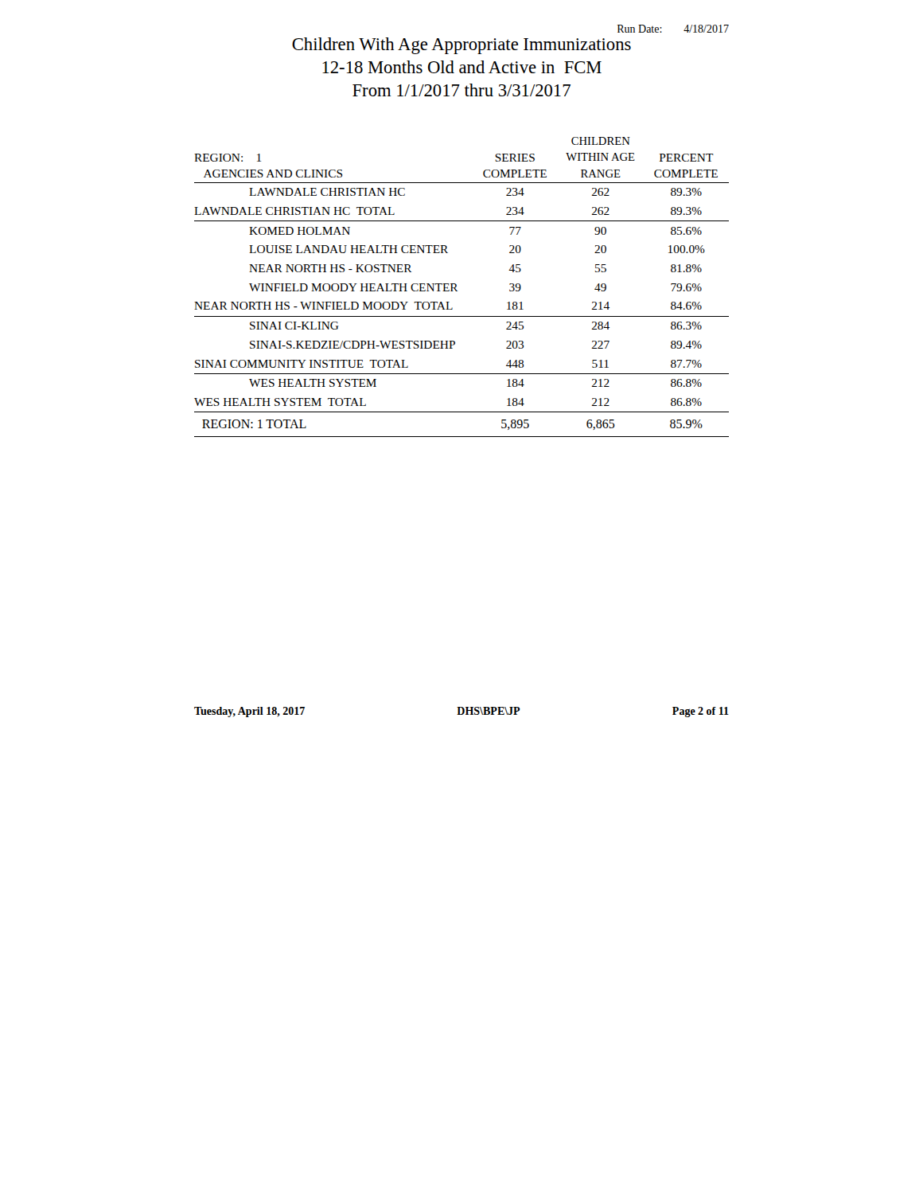Run Date: 4/18/2017
Children With Age Appropriate Immunizations 12-18 Months Old and Active in FCM From 1/1/2017 thru 3/31/2017
| | | CHILDREN | |
| --- | --- | --- | --- |
| REGION: 1 | SERIES | WITHIN AGE | PERCENT |
| AGENCIES AND CLINICS | COMPLETE | RANGE | COMPLETE |
| LAWNDALE CHRISTIAN HC | 234 | 262 | 89.3% |
| LAWNDALE CHRISTIAN HC TOTAL | 234 | 262 | 89.3% |
| KOMED HOLMAN | 77 | 90 | 85.6% |
| LOUISE LANDAU HEALTH CENTER | 20 | 20 | 100.0% |
| NEAR NORTH HS - KOSTNER | 45 | 55 | 81.8% |
| WINFIELD MOODY HEALTH CENTER | 39 | 49 | 79.6% |
| NEAR NORTH HS - WINFIELD MOODY TOTAL | 181 | 214 | 84.6% |
| SINAI CI-KLING | 245 | 284 | 86.3% |
| SINAI-S.KEDZIE/CDPH-WESTSIDEHP | 203 | 227 | 89.4% |
| SINAI COMMUNITY INSTITUE TOTAL | 448 | 511 | 87.7% |
| WES HEALTH SYSTEM | 184 | 212 | 86.8% |
| WES HEALTH SYSTEM TOTAL | 184 | 212 | 86.8% |
| REGION: 1 TOTAL | 5,895 | 6,865 | 85.9% |
Tuesday, April 18, 2017 Page 2 of 11
DHS\BPE\JP